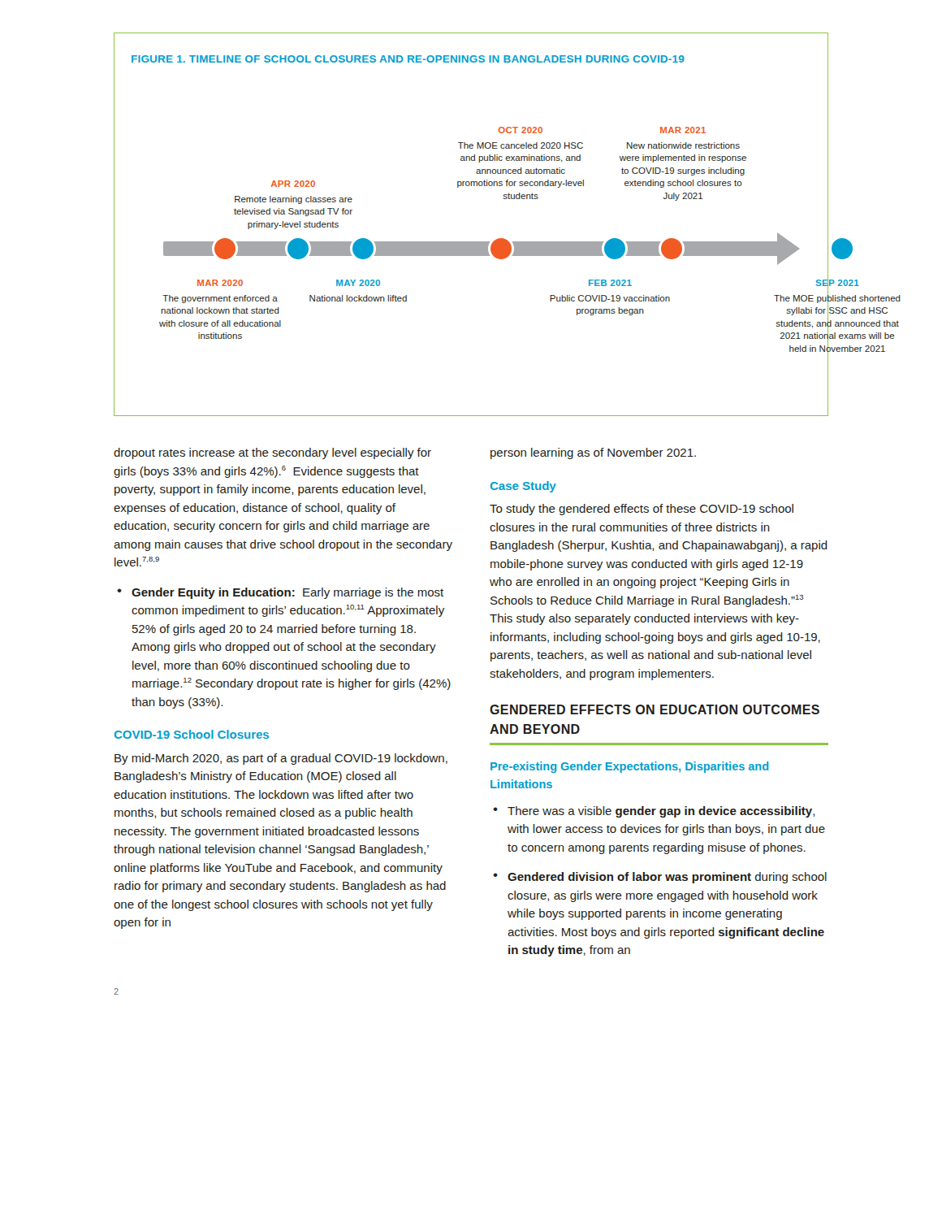FIGURE 1. TIMELINE OF SCHOOL CLOSURES AND RE-OPENINGS IN BANGLADESH DURING COVID-19
APR 2020 Remote learning classes are televised via Sangsad TV for primary-level students
OCT 2020 The MOE canceled 2020 HSC and public examinations, and announced automatic promotions for secondary-level students
MAR 2021 New nationwide restrictions were implemented in response to COVID-19 surges including extending school closures to July 2021
MAR 2020 The government enforced a national lockown that started with closure of all educational institutions
MAY 2020 National lockdown lifted
FEB 2021 Public COVID-19 vaccination programs began
SEP 2021 The MOE published shortened syllabi for SSC and HSC students, and announced that 2021 national exams will be held in November 2021
dropout rates increase at the secondary level especially for girls (boys 33% and girls 42%).6 Evidence suggests that poverty, support in family income, parents education level, expenses of education, distance of school, quality of education, security concern for girls and child marriage are among main causes that drive school dropout in the secondary level.7,8,9
Gender Equity in Education: Early marriage is the most common impediment to girls’ education.10,11 Approximately 52% of girls aged 20 to 24 married before turning 18. Among girls who dropped out of school at the secondary level, more than 60% discontinued schooling due to marriage.12 Secondary dropout rate is higher for girls (42%) than boys (33%).
COVID-19 School Closures
By mid-March 2020, as part of a gradual COVID-19 lockdown, Bangladesh’s Ministry of Education (MOE) closed all education institutions. The lockdown was lifted after two months, but schools remained closed as a public health necessity. The government initiated broadcasted lessons through national television channel ‘Sangsad Bangladesh,’ online platforms like YouTube and Facebook, and community radio for primary and secondary students. Bangladesh as had one of the longest school closures with schools not yet fully open for in
person learning as of November 2021.
Case Study
To study the gendered effects of these COVID-19 school closures in the rural communities of three districts in Bangladesh (Sherpur, Kushtia, and Chapainawabganj), a rapid mobile-phone survey was conducted with girls aged 12-19 who are enrolled in an ongoing project “Keeping Girls in Schools to Reduce Child Marriage in Rural Bangladesh.”13 This study also separately conducted interviews with key-informants, including school-going boys and girls aged 10-19, parents, teachers, as well as national and sub-national level stakeholders, and program implementers.
GENDERED EFFECTS ON EDUCATION OUTCOMES AND BEYOND
Pre-existing Gender Expectations, Disparities and Limitations
There was a visible gender gap in device accessibility, with lower access to devices for girls than boys, in part due to concern among parents regarding misuse of phones.
Gendered division of labor was prominent during school closure, as girls were more engaged with household work while boys supported parents in income generating activities. Most boys and girls reported significant decline in study time, from an
2